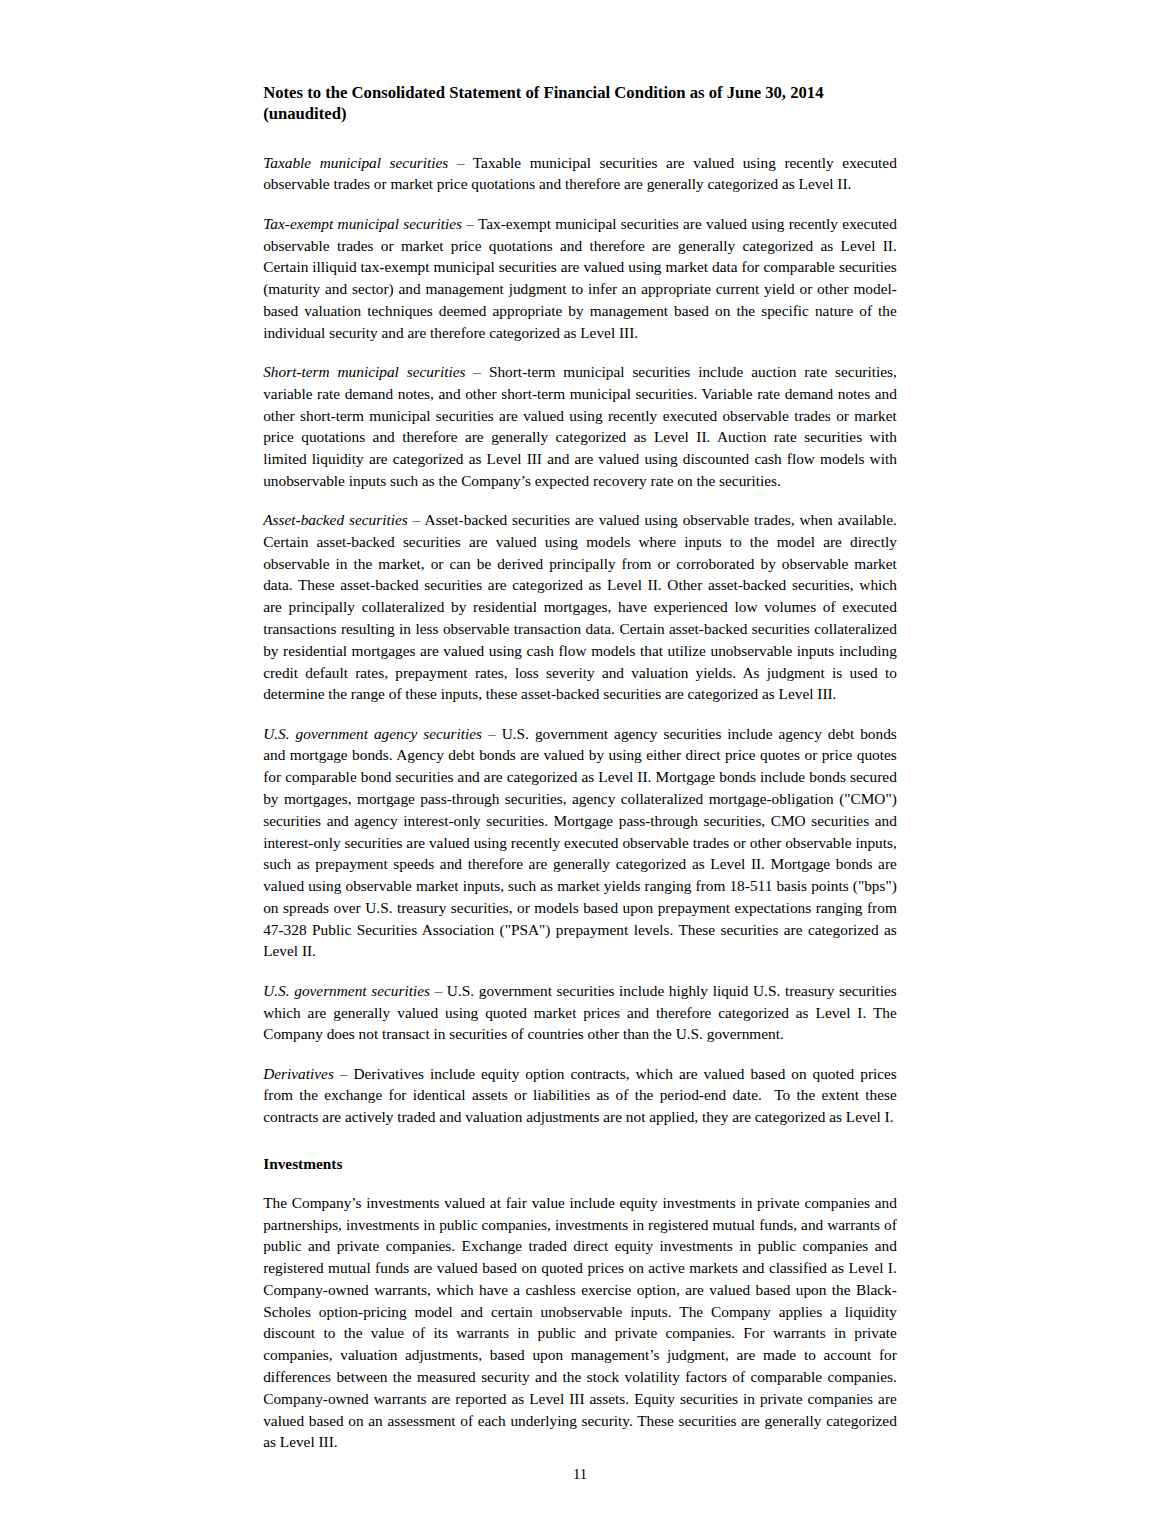Notes to the Consolidated Statement of Financial Condition as of June 30, 2014 (unaudited)
Taxable municipal securities – Taxable municipal securities are valued using recently executed observable trades or market price quotations and therefore are generally categorized as Level II.
Tax-exempt municipal securities – Tax-exempt municipal securities are valued using recently executed observable trades or market price quotations and therefore are generally categorized as Level II. Certain illiquid tax-exempt municipal securities are valued using market data for comparable securities (maturity and sector) and management judgment to infer an appropriate current yield or other model-based valuation techniques deemed appropriate by management based on the specific nature of the individual security and are therefore categorized as Level III.
Short-term municipal securities – Short-term municipal securities include auction rate securities, variable rate demand notes, and other short-term municipal securities. Variable rate demand notes and other short-term municipal securities are valued using recently executed observable trades or market price quotations and therefore are generally categorized as Level II. Auction rate securities with limited liquidity are categorized as Level III and are valued using discounted cash flow models with unobservable inputs such as the Company’s expected recovery rate on the securities.
Asset-backed securities – Asset-backed securities are valued using observable trades, when available. Certain asset-backed securities are valued using models where inputs to the model are directly observable in the market, or can be derived principally from or corroborated by observable market data. These asset-backed securities are categorized as Level II. Other asset-backed securities, which are principally collateralized by residential mortgages, have experienced low volumes of executed transactions resulting in less observable transaction data. Certain asset-backed securities collateralized by residential mortgages are valued using cash flow models that utilize unobservable inputs including credit default rates, prepayment rates, loss severity and valuation yields. As judgment is used to determine the range of these inputs, these asset-backed securities are categorized as Level III.
U.S. government agency securities – U.S. government agency securities include agency debt bonds and mortgage bonds. Agency debt bonds are valued by using either direct price quotes or price quotes for comparable bond securities and are categorized as Level II. Mortgage bonds include bonds secured by mortgages, mortgage pass-through securities, agency collateralized mortgage-obligation ("CMO") securities and agency interest-only securities. Mortgage pass-through securities, CMO securities and interest-only securities are valued using recently executed observable trades or other observable inputs, such as prepayment speeds and therefore are generally categorized as Level II. Mortgage bonds are valued using observable market inputs, such as market yields ranging from 18-511 basis points ("bps") on spreads over U.S. treasury securities, or models based upon prepayment expectations ranging from 47-328 Public Securities Association ("PSA") prepayment levels. These securities are categorized as Level II.
U.S. government securities – U.S. government securities include highly liquid U.S. treasury securities which are generally valued using quoted market prices and therefore categorized as Level I. The Company does not transact in securities of countries other than the U.S. government.
Derivatives – Derivatives include equity option contracts, which are valued based on quoted prices from the exchange for identical assets or liabilities as of the period-end date. To the extent these contracts are actively traded and valuation adjustments are not applied, they are categorized as Level I.
Investments
The Company’s investments valued at fair value include equity investments in private companies and partnerships, investments in public companies, investments in registered mutual funds, and warrants of public and private companies. Exchange traded direct equity investments in public companies and registered mutual funds are valued based on quoted prices on active markets and classified as Level I. Company-owned warrants, which have a cashless exercise option, are valued based upon the Black-Scholes option-pricing model and certain unobservable inputs. The Company applies a liquidity discount to the value of its warrants in public and private companies. For warrants in private companies, valuation adjustments, based upon management’s judgment, are made to account for differences between the measured security and the stock volatility factors of comparable companies. Company-owned warrants are reported as Level III assets. Equity securities in private companies are valued based on an assessment of each underlying security. These securities are generally categorized as Level III.
11